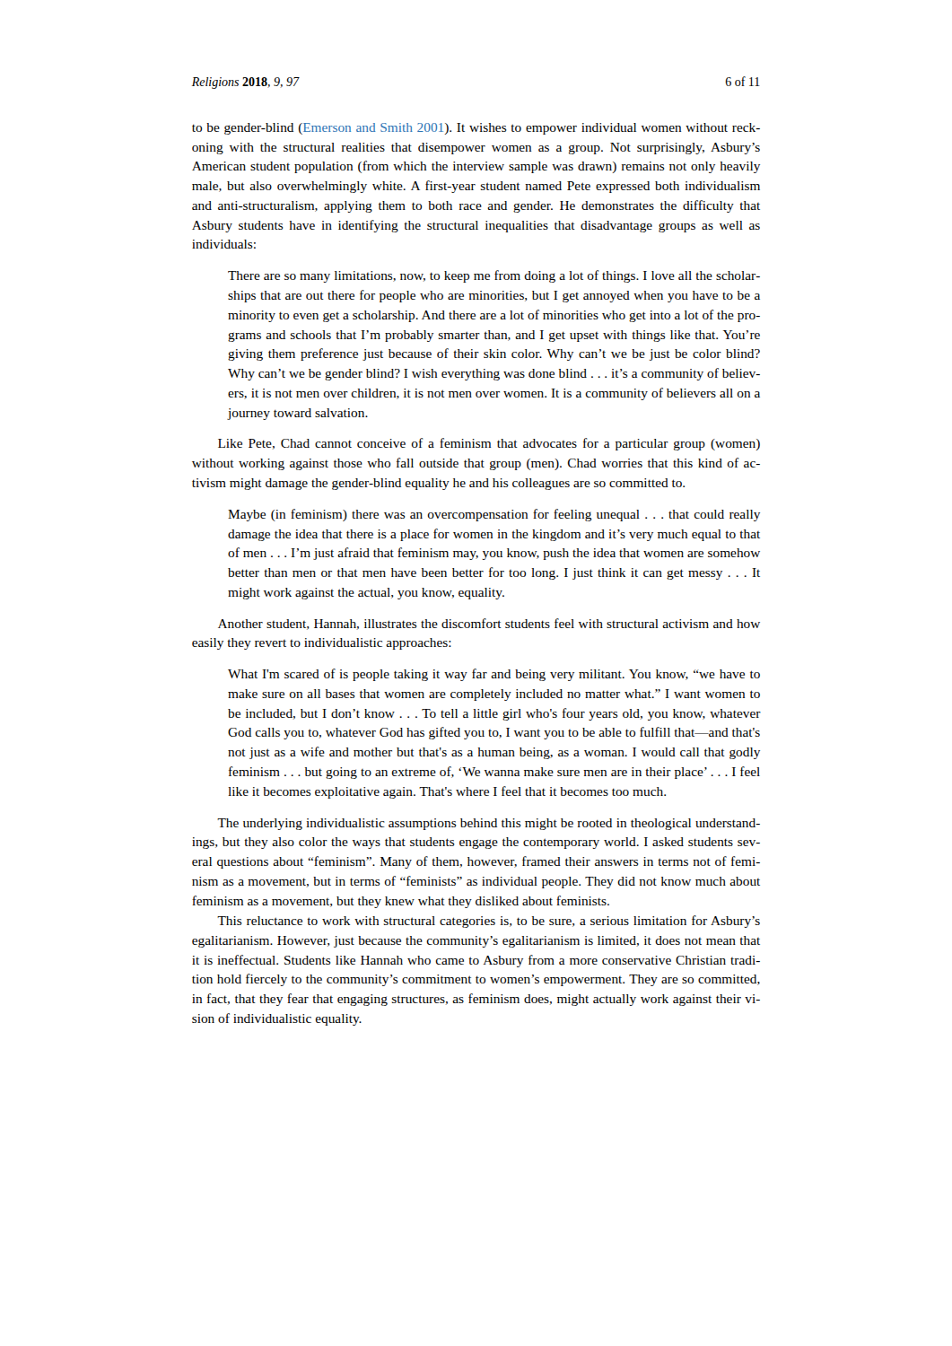Religions 2018, 9, 97
6 of 11
to be gender-blind (Emerson and Smith 2001). It wishes to empower individual women without reckoning with the structural realities that disempower women as a group. Not surprisingly, Asbury’s American student population (from which the interview sample was drawn) remains not only heavily male, but also overwhelmingly white. A first-year student named Pete expressed both individualism and anti-structuralism, applying them to both race and gender. He demonstrates the difficulty that Asbury students have in identifying the structural inequalities that disadvantage groups as well as individuals:
There are so many limitations, now, to keep me from doing a lot of things. I love all the scholarships that are out there for people who are minorities, but I get annoyed when you have to be a minority to even get a scholarship. And there are a lot of minorities who get into a lot of the programs and schools that I’m probably smarter than, and I get upset with things like that. You’re giving them preference just because of their skin color. Why can’t we be just be color blind? Why can’t we be gender blind? I wish everything was done blind . . . it’s a community of believers, it is not men over children, it is not men over women. It is a community of believers all on a journey toward salvation.
Like Pete, Chad cannot conceive of a feminism that advocates for a particular group (women) without working against those who fall outside that group (men). Chad worries that this kind of activism might damage the gender-blind equality he and his colleagues are so committed to.
Maybe (in feminism) there was an overcompensation for feeling unequal . . . that could really damage the idea that there is a place for women in the kingdom and it’s very much equal to that of men . . . I’m just afraid that feminism may, you know, push the idea that women are somehow better than men or that men have been better for too long. I just think it can get messy . . . It might work against the actual, you know, equality.
Another student, Hannah, illustrates the discomfort students feel with structural activism and how easily they revert to individualistic approaches:
What I'm scared of is people taking it way far and being very militant. You know, “we have to make sure on all bases that women are completely included no matter what.” I want women to be included, but I don’t know . . . To tell a little girl who's four years old, you know, whatever God calls you to, whatever God has gifted you to, I want you to be able to fulfill that—and that's not just as a wife and mother but that's as a human being, as a woman. I would call that godly feminism . . . but going to an extreme of, ‘We wanna make sure men are in their place’ . . . I feel like it becomes exploitative again. That's where I feel that it becomes too much.
The underlying individualistic assumptions behind this might be rooted in theological understandings, but they also color the ways that students engage the contemporary world. I asked students several questions about “feminism”. Many of them, however, framed their answers in terms not of feminism as a movement, but in terms of “feminists” as individual people. They did not know much about feminism as a movement, but they knew what they disliked about feminists.
This reluctance to work with structural categories is, to be sure, a serious limitation for Asbury’s egalitarianism. However, just because the community’s egalitarianism is limited, it does not mean that it is ineffectual. Students like Hannah who came to Asbury from a more conservative Christian tradition hold fiercely to the community’s commitment to women’s empowerment. They are so committed, in fact, that they fear that engaging structures, as feminism does, might actually work against their vision of individualistic equality.